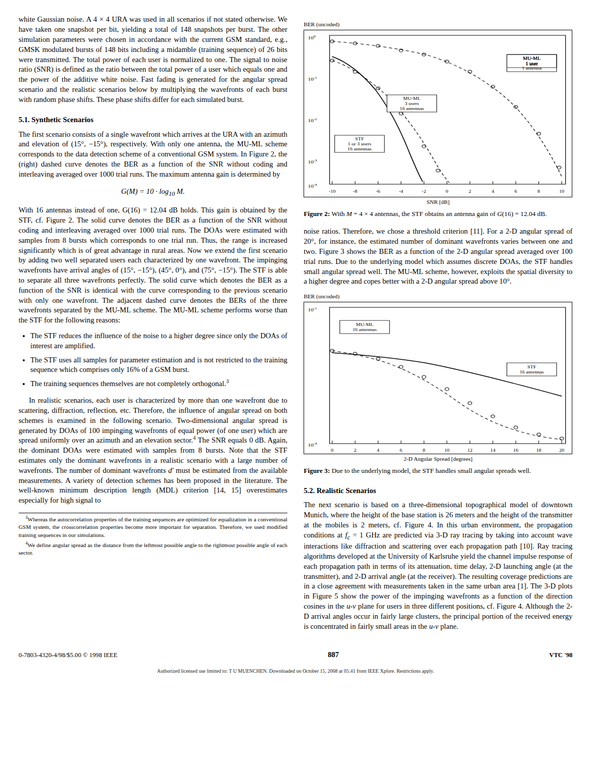white Gaussian noise. A 4 × 4 URA was used in all scenarios if not stated otherwise. We have taken one snapshot per bit, yielding a total of 148 snapshots per burst. The other simulation parameters were chosen in accordance with the current GSM standard, e.g., GMSK modulated bursts of 148 bits including a midamble (training sequence) of 26 bits were transmitted. The total power of each user is normalized to one. The signal to noise ratio (SNR) is defined as the ratio between the total power of a user which equals one and the power of the additive white noise. Fast fading is generated for the angular spread scenario and the realistic scenarios below by multiplying the wavefronts of each burst with random phase shifts. These phase shifts differ for each simulated burst.
5.1. Synthetic Scenarios
The first scenario consists of a single wavefront which arrives at the URA with an azimuth and elevation of (15°, −15°), respectively. With only one antenna, the MU-ML scheme corresponds to the data detection scheme of a conventional GSM system. In Figure 2, the (right) dashed curve denotes the BER as a function of the SNR without coding and interleaving averaged over 1000 trial runs. The maximum antenna gain is determined by
G(M) = 10 · log10 M.
With 16 antennas instead of one, G(16) = 12.04 dB holds. This gain is obtained by the STF, cf. Figure 2. The solid curve denotes the BER as a function of the SNR without coding and interleaving averaged over 1000 trial runs. The DOAs were estimated with samples from 8 bursts which corresponds to one trial run. Thus, the range is increased significantly which is of great advantage in rural areas. Now we extend the first scenario by adding two well separated users each characterized by one wavefront. The impinging wavefronts have arrival angles of (15°, −15°), (45°, 0°), and (75°, −15°). The STF is able to separate all three wavefronts perfectly. The solid curve which denotes the BER as a function of the SNR is identical with the curve corresponding to the previous scenario with only one wavefront. The adjacent dashed curve denotes the BERs of the three wavefronts separated by the MU-ML scheme. The MU-ML scheme performs worse than the STF for the following reasons:
The STF reduces the influence of the noise to a higher degree since only the DOAs of interest are amplified.
The STF uses all samples for parameter estimation and is not restricted to the training sequence which comprises only 16% of a GSM burst.
The training sequences themselves are not completely orthogonal.3
In realistic scenarios, each user is characterized by more than one wavefront due to scattering, diffraction, reflection, etc. Therefore, the influence of angular spread on both schemes is examined in the following scenario. Two-dimensional angular spread is generated by DOAs of 100 impinging wavefronts of equal power (of one user) which are spread uniformly over an azimuth and an elevation sector.4 The SNR equals 0 dB. Again, the dominant DOAs were estimated with samples from 8 bursts. Note that the STF estimates only the dominant wavefronts in a realistic scenario with a large number of wavefronts. The number of dominant wavefronts d′ must be estimated from the available measurements. A variety of detection schemes has been proposed in the literature. The well-known minimum description length (MDL) criterion [14, 15] overestimates especially for high signal to
3Whereas the autocorrelation properties of the training sequences are optimized for equalization in a conventional GSM system, the crosscorrelation properties become more important for separation. Therefore, we used modified training sequences in our simulations.
4We define angular spread as the distance from the leftmost possible angle to the rightmost possible angle of each sector.
BER (uncoded)
100 10-1 10-2 10-3 10-4 -10 -8 -6 -4 -2 0 2 4 6 8 10 MU-ML 1 user 1 antenna 1 user x MU-ML 1 user 1 antenna MU-ML 3 users 16 antennas STF 1 or 3 users 16 antennas
SNR [dB]
Figure 2: With M = 4 × 4 antennas, the STF obtains an antenna gain of G(16) = 12.04 dB.
noise ratios. Therefore, we chose a threshold criterion [11]. For a 2-D angular spread of 20°, for instance, the estimated number of dominant wavefronts varies between one and two. Figure 3 shows the BER as a function of the 2-D angular spread averaged over 100 trial runs. Due to the underlying model which assumes discrete DOAs, the STF handles small angular spread well. The MU-ML scheme, however, exploits the spatial diversity to a higher degree and copes better with a 2-D angular spread above 10°.
BER (uncoded)
10-1 10-4 0 2 4 6 8 10 12 14 16 18 20 MU-ML 16 antennas STF 16 antennas
2-D Angular Spread [degrees]
Figure 3: Due to the underlying model, the STF handles small angular spreads well.
5.2. Realistic Scenarios
The next scenario is based on a three-dimensional topographical model of downtown Munich, where the height of the base station is 26 meters and the height of the transmitter at the mobiles is 2 meters, cf. Figure 4. In this urban environment, the propagation conditions at fc = 1 GHz are predicted via 3-D ray tracing by taking into account wave interactions like diffraction and scattering over each propagation path [10]. Ray tracing algorithms developed at the University of Karlsruhe yield the channel impulse response of each propagation path in terms of its attenuation, time delay, 2-D launching angle (at the transmitter), and 2-D arrival angle (at the receiver). The resulting coverage predictions are in a close agreement with measurements taken in the same urban area [1]. The 3-D plots in Figure 5 show the power of the impinging wavefronts as a function of the direction cosines in the u-v plane for users in three different positions, cf. Figure 4. Although the 2-D arrival angles occur in fairly large clusters, the principal portion of the received energy is concentrated in fairly small areas in the u-v plane.
0-7803-4320-4/98/$5.00 © 1998 IEEE
887
VTC '98
Authorized licensed use limited to: T U MUENCHEN. Downloaded on October 15, 2008 at 05:41 from IEEE Xplore. Restrictions apply.